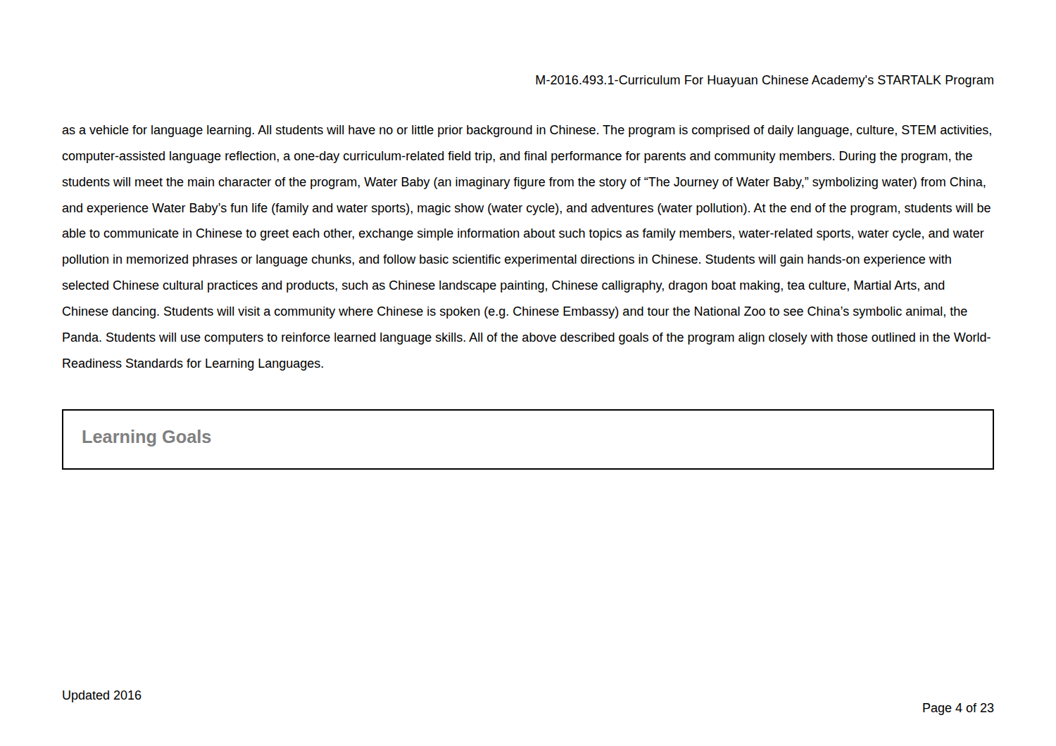M-2016.493.1-Curriculum For Huayuan Chinese Academy's STARTALK Program
as a vehicle for language learning. All students will have no or little prior background in Chinese. The program is comprised of daily language, culture, STEM activities, computer-assisted language reflection, a one-day curriculum-related field trip, and final performance for parents and community members. During the program, the students will meet the main character of the program, Water Baby (an imaginary figure from the story of “The Journey of Water Baby,” symbolizing water) from China, and experience Water Baby’s fun life (family and water sports), magic show (water cycle), and adventures (water pollution). At the end of the program, students will be able to communicate in Chinese to greet each other, exchange simple information about such topics as family members, water-related sports, water cycle, and water pollution in memorized phrases or language chunks, and follow basic scientific experimental directions in Chinese. Students will gain hands-on experience with selected Chinese cultural practices and products, such as Chinese landscape painting, Chinese calligraphy, dragon boat making, tea culture, Martial Arts, and Chinese dancing. Students will visit a community where Chinese is spoken (e.g. Chinese Embassy) and tour the National Zoo to see China’s symbolic animal, the Panda. Students will use computers to reinforce learned language skills. All of the above described goals of the program align closely with those outlined in the World-Readiness Standards for Learning Languages.
Learning Goals
Updated 2016 Page 4 of 23